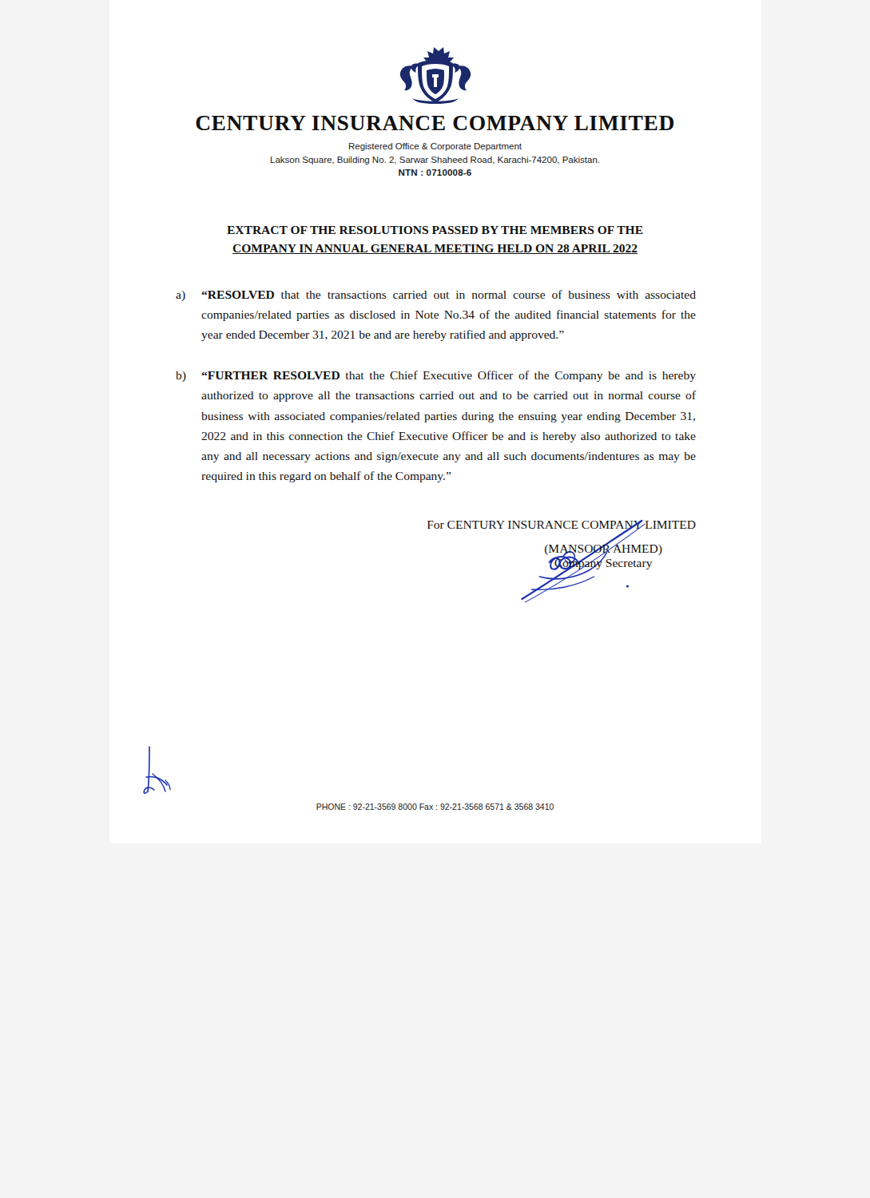CENTURY INSURANCE COMPANY LIMITED
Registered Office & Corporate Department
Lakson Square, Building No. 2, Sarwar Shaheed Road, Karachi-74200, Pakistan.
NTN : 0710008-6
EXTRACT OF THE RESOLUTIONS PASSED BY THE MEMBERS OF THE
COMPANY IN ANNUAL GENERAL MEETING HELD ON 28 APRIL 2022
a) “RESOLVED that the transactions carried out in normal course of business with associated companies/related parties as disclosed in Note No.34 of the audited financial statements for the year ended December 31, 2021 be and are hereby ratified and approved.”
b) “FURTHER RESOLVED that the Chief Executive Officer of the Company be and is hereby authorized to approve all the transactions carried out and to be carried out in normal course of business with associated companies/related parties during the ensuing year ending December 31, 2022 and in this connection the Chief Executive Officer be and is hereby also authorized to take any and all necessary actions and sign/execute any and all such documents/indentures as may be required in this regard on behalf of the Company.”
For CENTURY INSURANCE COMPANY LIMITED
(MANSOOR AHMED)
Company Secretary
PHONE : 92-21-3569 8000 Fax : 92-21-3568 6571 & 3568 3410